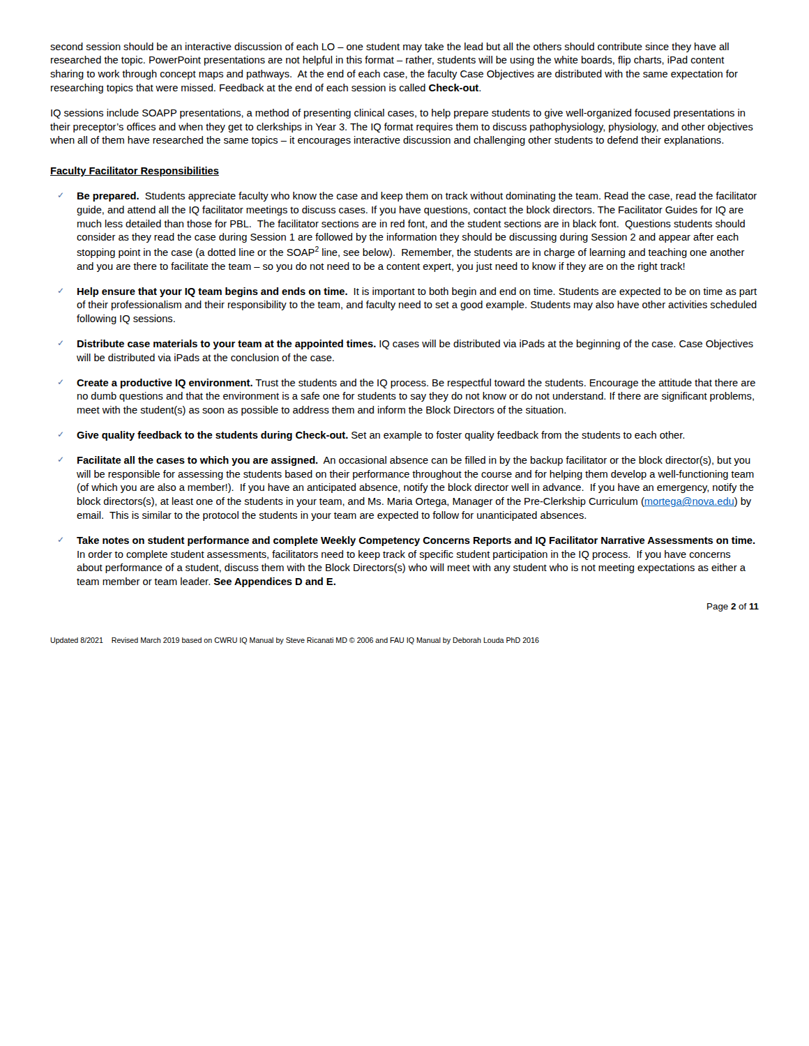second session should be an interactive discussion of each LO – one student may take the lead but all the others should contribute since they have all researched the topic. PowerPoint presentations are not helpful in this format – rather, students will be using the white boards, flip charts, iPad content sharing to work through concept maps and pathways. At the end of each case, the faculty Case Objectives are distributed with the same expectation for researching topics that were missed. Feedback at the end of each session is called Check-out.
IQ sessions include SOAPP presentations, a method of presenting clinical cases, to help prepare students to give well-organized focused presentations in their preceptor’s offices and when they get to clerkships in Year 3. The IQ format requires them to discuss pathophysiology, physiology, and other objectives when all of them have researched the same topics – it encourages interactive discussion and challenging other students to defend their explanations.
Faculty Facilitator Responsibilities
Be prepared. Students appreciate faculty who know the case and keep them on track without dominating the team. Read the case, read the facilitator guide, and attend all the IQ facilitator meetings to discuss cases. If you have questions, contact the block directors. The Facilitator Guides for IQ are much less detailed than those for PBL. The facilitator sections are in red font, and the student sections are in black font. Questions students should consider as they read the case during Session 1 are followed by the information they should be discussing during Session 2 and appear after each stopping point in the case (a dotted line or the SOAP2 line, see below). Remember, the students are in charge of learning and teaching one another and you are there to facilitate the team – so you do not need to be a content expert, you just need to know if they are on the right track!
Help ensure that your IQ team begins and ends on time. It is important to both begin and end on time. Students are expected to be on time as part of their professionalism and their responsibility to the team, and faculty need to set a good example. Students may also have other activities scheduled following IQ sessions.
Distribute case materials to your team at the appointed times. IQ cases will be distributed via iPads at the beginning of the case. Case Objectives will be distributed via iPads at the conclusion of the case.
Create a productive IQ environment. Trust the students and the IQ process. Be respectful toward the students. Encourage the attitude that there are no dumb questions and that the environment is a safe one for students to say they do not know or do not understand. If there are significant problems, meet with the student(s) as soon as possible to address them and inform the Block Directors of the situation.
Give quality feedback to the students during Check-out. Set an example to foster quality feedback from the students to each other.
Facilitate all the cases to which you are assigned. An occasional absence can be filled in by the backup facilitator or the block director(s), but you will be responsible for assessing the students based on their performance throughout the course and for helping them develop a well-functioning team (of which you are also a member!). If you have an anticipated absence, notify the block director well in advance. If you have an emergency, notify the block directors(s), at least one of the students in your team, and Ms. Maria Ortega, Manager of the Pre-Clerkship Curriculum (mortega@nova.edu) by email. This is similar to the protocol the students in your team are expected to follow for unanticipated absences.
Take notes on student performance and complete Weekly Competency Concerns Reports and IQ Facilitator Narrative Assessments on time. In order to complete student assessments, facilitators need to keep track of specific student participation in the IQ process. If you have concerns about performance of a student, discuss them with the Block Directors(s) who will meet with any student who is not meeting expectations as either a team member or team leader. See Appendices D and E.
Page 2 of 11
Updated 8/2021 Revised March 2019 based on CWRU IQ Manual by Steve Ricanati MD © 2006 and FAU IQ Manual by Deborah Louda PhD 2016